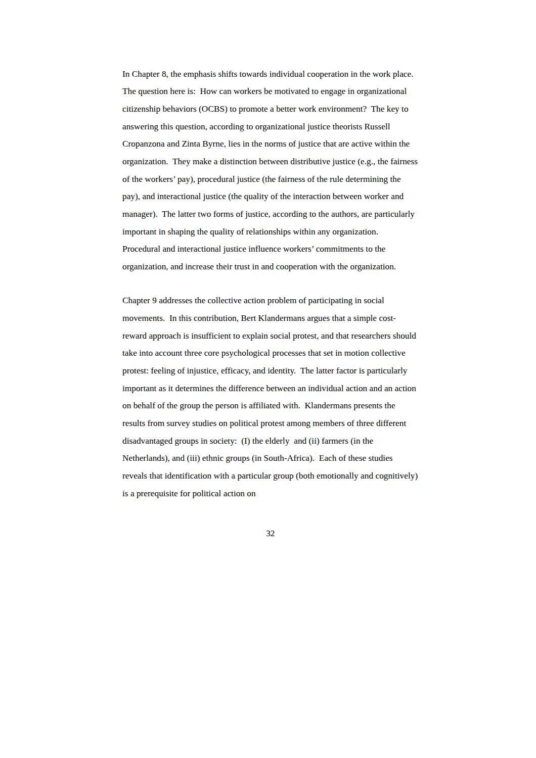In Chapter 8, the emphasis shifts towards individual cooperation in the work place. The question here is: How can workers be motivated to engage in organizational citizenship behaviors (OCBS) to promote a better work environment? The key to answering this question, according to organizational justice theorists Russell Cropanzona and Zinta Byrne, lies in the norms of justice that are active within the organization. They make a distinction between distributive justice (e.g., the fairness of the workers’ pay), procedural justice (the fairness of the rule determining the pay), and interactional justice (the quality of the interaction between worker and manager). The latter two forms of justice, according to the authors, are particularly important in shaping the quality of relationships within any organization. Procedural and interactional justice influence workers’ commitments to the organization, and increase their trust in and cooperation with the organization.
Chapter 9 addresses the collective action problem of participating in social movements. In this contribution, Bert Klandermans argues that a simple cost-reward approach is insufficient to explain social protest, and that researchers should take into account three core psychological processes that set in motion collective protest: feeling of injustice, efficacy, and identity. The latter factor is particularly important as it determines the difference between an individual action and an action on behalf of the group the person is affiliated with. Klandermans presents the results from survey studies on political protest among members of three different disadvantaged groups in society: (I) the elderly and (ii) farmers (in the Netherlands), and (iii) ethnic groups (in South-Africa). Each of these studies reveals that identification with a particular group (both emotionally and cognitively) is a prerequisite for political action on
32